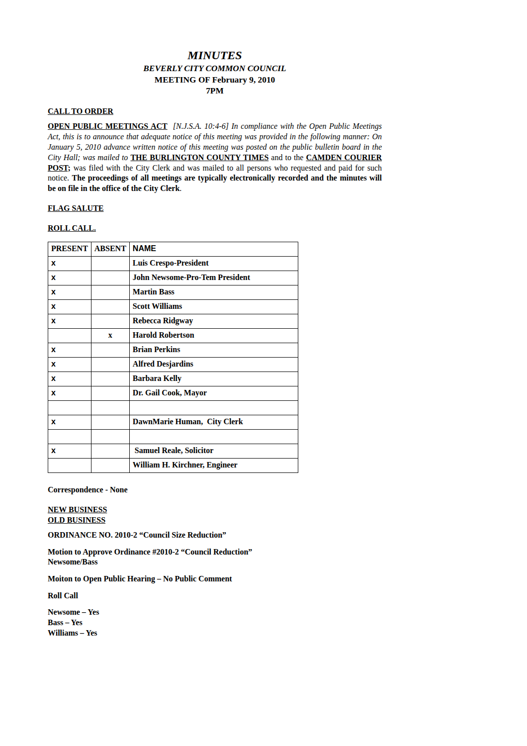MINUTES
BEVERLY CITY COMMON COUNCIL
MEETING OF February 9, 2010
7PM
CALL TO ORDER
OPEN PUBLIC MEETINGS ACT [N.J.S.A. 10:4-6] In compliance with the Open Public Meetings Act, this is to announce that adequate notice of this meeting was provided in the following manner: On January 5, 2010 advance written notice of this meeting was posted on the public bulletin board in the City Hall; was mailed to THE BURLINGTON COUNTY TIMES and to the CAMDEN COURIER POST; was filed with the City Clerk and was mailed to all persons who requested and paid for such notice. The proceedings of all meetings are typically electronically recorded and the minutes will be on file in the office of the City Clerk.
FLAG SALUTE
ROLL CALL.
| PRESENT | ABSENT | NAME |
| --- | --- | --- |
| x | | Luis Crespo-President |
| x | | John Newsome-Pro-Tem President |
| x | | Martin Bass |
| x | | Scott Williams |
| x | | Rebecca Ridgway |
| | x | Harold Robertson |
| x | | Brian Perkins |
| x | | Alfred Desjardins |
| x | | Barbara Kelly |
| x | | Dr. Gail Cook, Mayor |
| x | | DawnMarie Human, City Clerk |
| x | | Samuel Reale, Solicitor |
| | | William H. Kirchner, Engineer |
Correspondence - None
NEW BUSINESS
OLD BUSINESS
ORDINANCE NO. 2010-2 “Council Size Reduction”
Motion to Approve Ordinance #2010-2 “Council Reduction”
Newsome/Bass
Moiton to Open Public Hearing – No Public Comment
Roll Call
Newsome – Yes
Bass – Yes
Williams – Yes